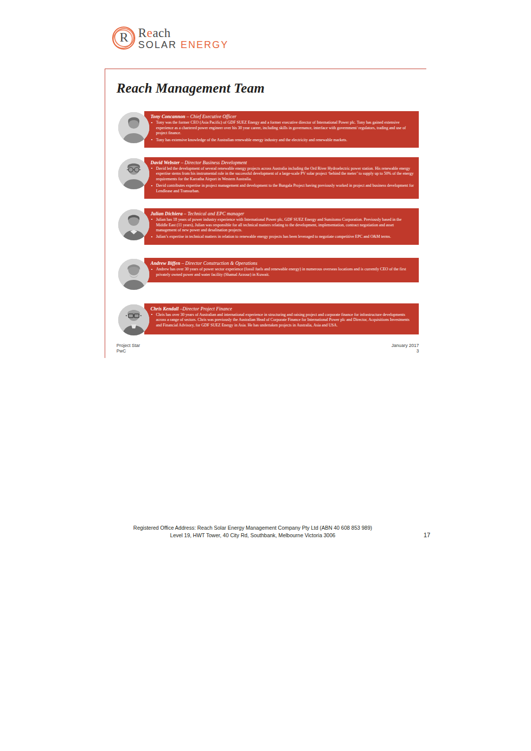R
Reach
SOLAR ENERGY
Reach Management Team
Tony Concannon – Chief Executive Officer
Tony was the former CEO (Asia Pacific) of GDF SUEZ Energy and a former executive director of International Power plc. Tony has gained extensive experience as a chartered power engineer over his 30 year career, including skills in governance, interface with government/ regulators, trading and use of project finance.
Tony has extensive knowledge of the Australian renewable energy industry and the electricity and renewable markets.
David Webster – Director Business Development
David led the development of several renewable energy projects across Australia including the Ord River Hydroelectric power station. His renewable energy expertise stems from his instrumental role in the successful development of a large-scale PV solar project ‘behind the meter’ to supply up to 50% of the energy requirements for the Karratha Airport in Western Australia.
David contributes expertise in project management and development to the Bungala Project having previously worked in project and business development for Lendlease and Transurban.
Julian Dichiera – Technical and EPC manager
Julian has 18 years of power industry experience with International Power plc, GDF SUEZ Energy and Sumitomo Corporation. Previously based in the Middle East (11 years), Julian was responsible for all technical matters relating to the development, implementation, contract negotiation and asset management of new power and desalination projects.
Julian’s expertise in technical matters in relation to renewable energy projects has been leveraged to negotiate competitive EPC and O&M terms.
Andrew Biffen – Director Construction & Operations
Andrew has over 30 years of power sector experience (fossil fuels and renewable energy) in numerous overseas locations and is currently CEO of the first privately owned power and water facility (Shamal Azzour) in Kuwait.
Chris Kendall –Director Project Finance
Chris has over 30 years of Australian and international experience in structuring and raising project and corporate finance for infrastructure developments across a range of sectors. Chris was previously the Australian Head of Corporate Finance for International Power plc and Director, Acquisitions Investments and Financial Advisory, for GDF SUEZ Energy in Asia. He has undertaken projects in Australia, Asia and USA.
Project Star
PwC
January 2017
3
Registered Office Address: Reach Solar Energy Management Company Pty Ltd (ABN 40 608 853 989)
Level 19, HWT Tower, 40 City Rd, Southbank, Melbourne Victoria 3006
17